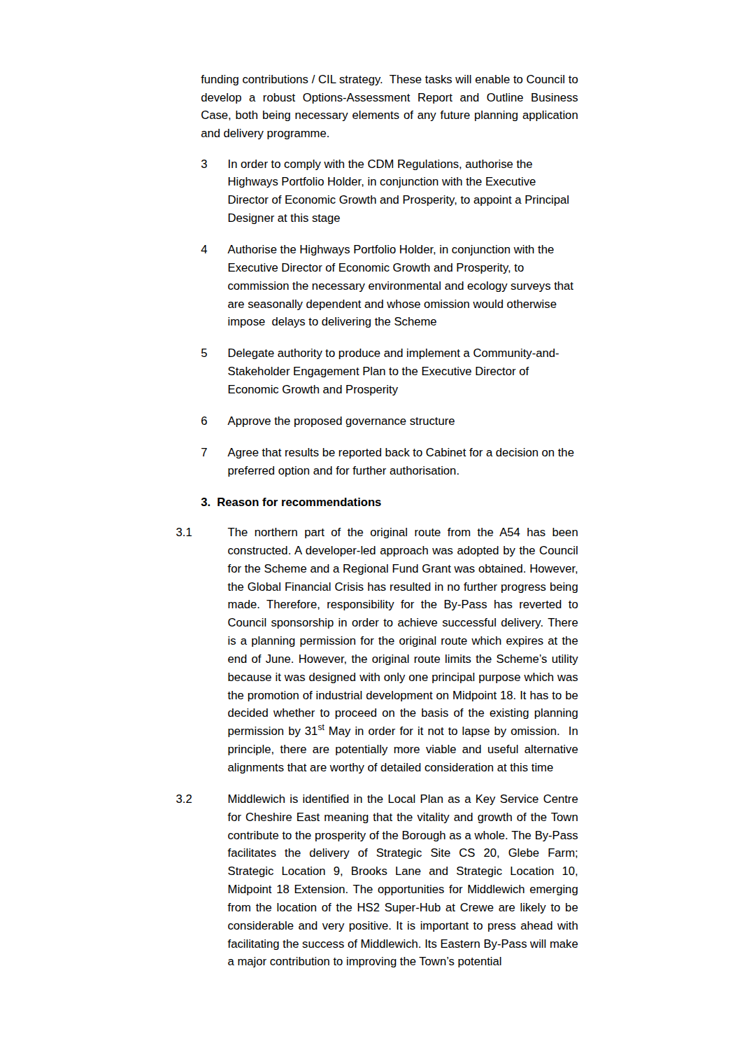funding contributions / CIL strategy. These tasks will enable to Council to develop a robust Options-Assessment Report and Outline Business Case, both being necessary elements of any future planning application and delivery programme.
3 In order to comply with the CDM Regulations, authorise the Highways Portfolio Holder, in conjunction with the Executive Director of Economic Growth and Prosperity, to appoint a Principal Designer at this stage
4 Authorise the Highways Portfolio Holder, in conjunction with the Executive Director of Economic Growth and Prosperity, to commission the necessary environmental and ecology surveys that are seasonally dependent and whose omission would otherwise impose delays to delivering the Scheme
5 Delegate authority to produce and implement a Community-and-Stakeholder Engagement Plan to the Executive Director of Economic Growth and Prosperity
6 Approve the proposed governance structure
7 Agree that results be reported back to Cabinet for a decision on the preferred option and for further authorisation.
3. Reason for recommendations
3.1 The northern part of the original route from the A54 has been constructed. A developer-led approach was adopted by the Council for the Scheme and a Regional Fund Grant was obtained. However, the Global Financial Crisis has resulted in no further progress being made. Therefore, responsibility for the By-Pass has reverted to Council sponsorship in order to achieve successful delivery. There is a planning permission for the original route which expires at the end of June. However, the original route limits the Scheme’s utility because it was designed with only one principal purpose which was the promotion of industrial development on Midpoint 18. It has to be decided whether to proceed on the basis of the existing planning permission by 31st May in order for it not to lapse by omission. In principle, there are potentially more viable and useful alternative alignments that are worthy of detailed consideration at this time
3.2 Middlewich is identified in the Local Plan as a Key Service Centre for Cheshire East meaning that the vitality and growth of the Town contribute to the prosperity of the Borough as a whole. The By-Pass facilitates the delivery of Strategic Site CS 20, Glebe Farm; Strategic Location 9, Brooks Lane and Strategic Location 10, Midpoint 18 Extension. The opportunities for Middlewich emerging from the location of the HS2 Super-Hub at Crewe are likely to be considerable and very positive. It is important to press ahead with facilitating the success of Middlewich. Its Eastern By-Pass will make a major contribution to improving the Town’s potential